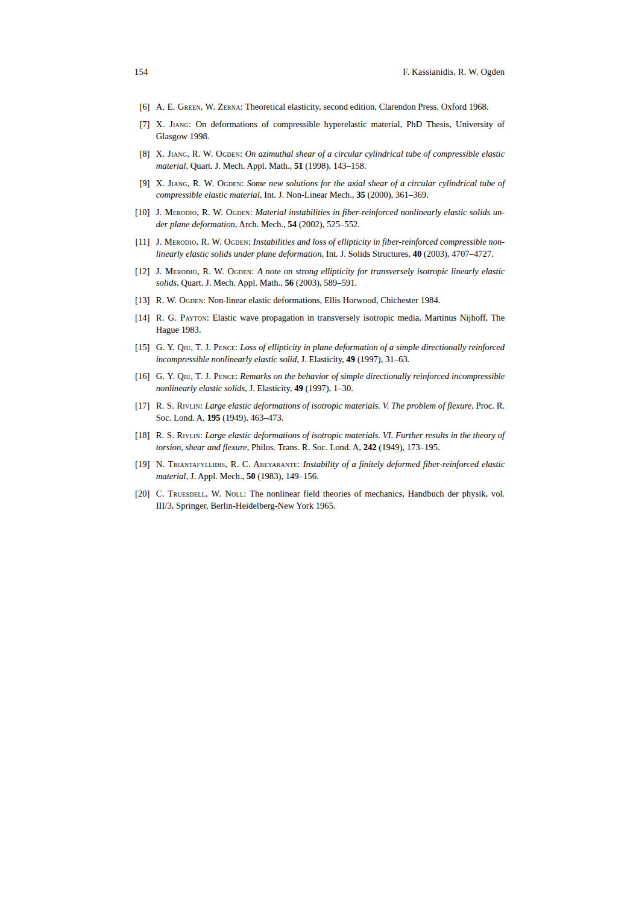154 F. Kassianidis, R. W. Ogden
[6] A. E. Green, W. Zerna: Theoretical elasticity, second edition, Clarendon Press, Oxford 1968.
[7] X. Jiang: On deformations of compressible hyperelastic material, PhD Thesis, University of Glasgow 1998.
[8] X. Jiang, R. W. Ogden: On azimuthal shear of a circular cylindrical tube of compressible elastic material, Quart. J. Mech. Appl. Math., 51 (1998), 143–158.
[9] X. Jiang, R. W. Ogden: Some new solutions for the axial shear of a circular cylindrical tube of compressible elastic material, Int. J. Non-Linear Mech., 35 (2000), 361–369.
[10] J. Merodio, R. W. Ogden: Material instabilities in fiber-reinforced nonlinearly elastic solids under plane deformation, Arch. Mech., 54 (2002), 525–552.
[11] J. Merodio, R. W. Ogden: Instabilities and loss of ellipticity in fiber-reinforced compressible non-linearly elastic solids under plane deformation, Int. J. Solids Structures, 40 (2003), 4707–4727.
[12] J. Merodio, R. W. Ogden: A note on strong ellipticity for transversely isotropic linearly elastic solids, Quart. J. Mech. Appl. Math., 56 (2003), 589–591.
[13] R. W. Ogden: Non-linear elastic deformations, Ellis Horwood, Chichester 1984.
[14] R. G. Payton: Elastic wave propagation in transversely isotropic media, Martinus Nijhoff, The Hague 1983.
[15] G. Y. Qiu, T. J. Pence: Loss of ellipticity in plane deformation of a simple directionally reinforced incompressible nonlinearly elastic solid, J. Elasticity, 49 (1997), 31–63.
[16] G. Y. Qiu, T. J. Pence: Remarks on the behavior of simple directionally reinforced incompressible nonlinearly elastic solids, J. Elasticity, 49 (1997), 1–30.
[17] R. S. Rivlin: Large elastic deformations of isotropic materials. V. The problem of flexure, Proc. R. Soc. Lond. A, 195 (1949), 463–473.
[18] R. S. Rivlin: Large elastic deformations of isotropic materials. VI. Further results in the theory of torsion, shear and flexure, Philos. Trans. R. Soc. Lond. A, 242 (1949), 173–195.
[19] N. Triantafyllidis, R. C. Abeyarante: Instability of a finitely deformed fiber-reinforced elastic material, J. Appl. Mech., 50 (1983), 149–156.
[20] C. Truesdell, W. Noll: The nonlinear field theories of mechanics, Handbuch der physik, vol. III/3, Springer, Berlin-Heidelberg-New York 1965.